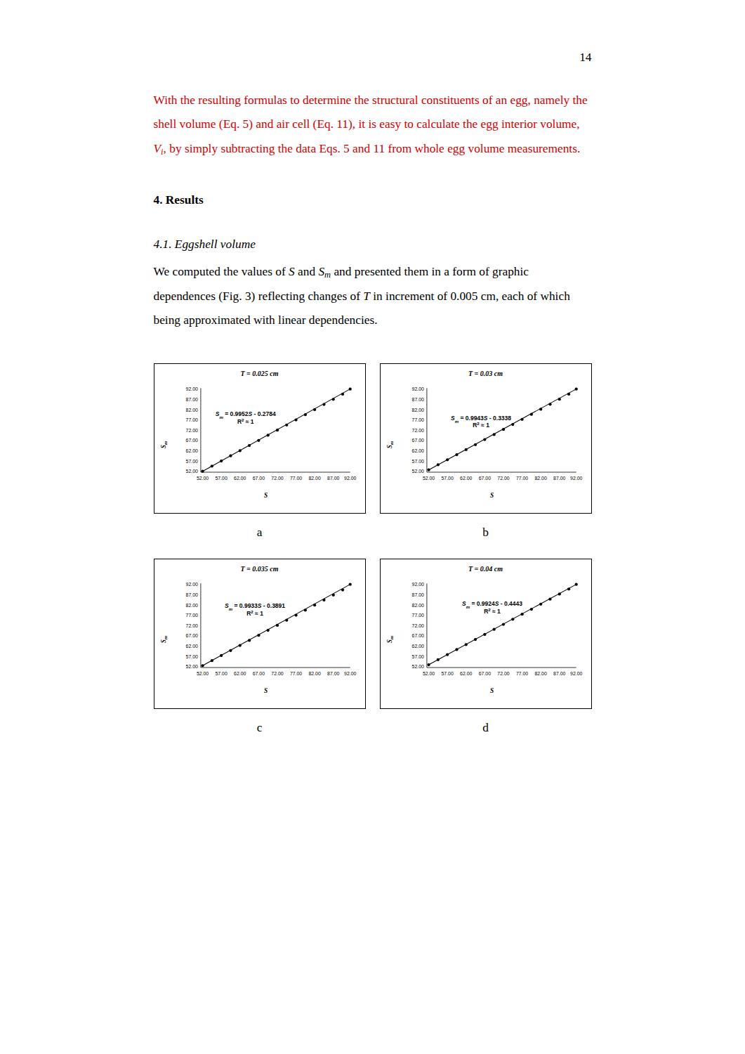14
With the resulting formulas to determine the structural constituents of an egg, namely the shell volume (Eq. 5) and air cell (Eq. 11), it is easy to calculate the egg interior volume, Vi, by simply subtracting the data Eqs. 5 and 11 from whole egg volume measurements.
4. Results
4.1. Eggshell volume
We computed the values of S and Sm and presented them in a form of graphic dependences (Fig. 3) reflecting changes of T in increment of 0.005 cm, each of which being approximated with linear dependencies.
| T = 0.025 cm S m 92.00 87.00 82.00 77.00 72.00 67.00 62.00 57.00 52.00 52.00 57.00 62.00 67.00 72.00 77.00 82.00 87.00 92.00 S m = 0.9952 S - 0.2784 R 2 ≈ 1 S a | T = 0.03 cm S m 92.00 87.00 82.00 77.00 72.00 67.00 62.00 57.00 52.00 52.00 57.00 62.00 67.00 72.00 77.00 82.00 87.00 92.00 S m = 0.9943 S - 0.3338 R 2 ≈ 1 S b |
| T = 0.035 cm S m 92.00 87.00 82.00 77.00 72.00 67.00 62.00 57.00 52.00 52.00 57.00 62.00 67.00 72.00 77.00 82.00 87.00 92.00 S m = 0.9933 S - 0.3891 R 2 ≈ 1 S c | T = 0.04 cm S m 92.00 87.00 82.00 77.00 72.00 67.00 62.00 57.00 52.00 52.00 57.00 62.00 67.00 72.00 77.00 82.00 87.00 92.00 S m = 0.9924 S - 0.4443 R 2 ≈ 1 S d |